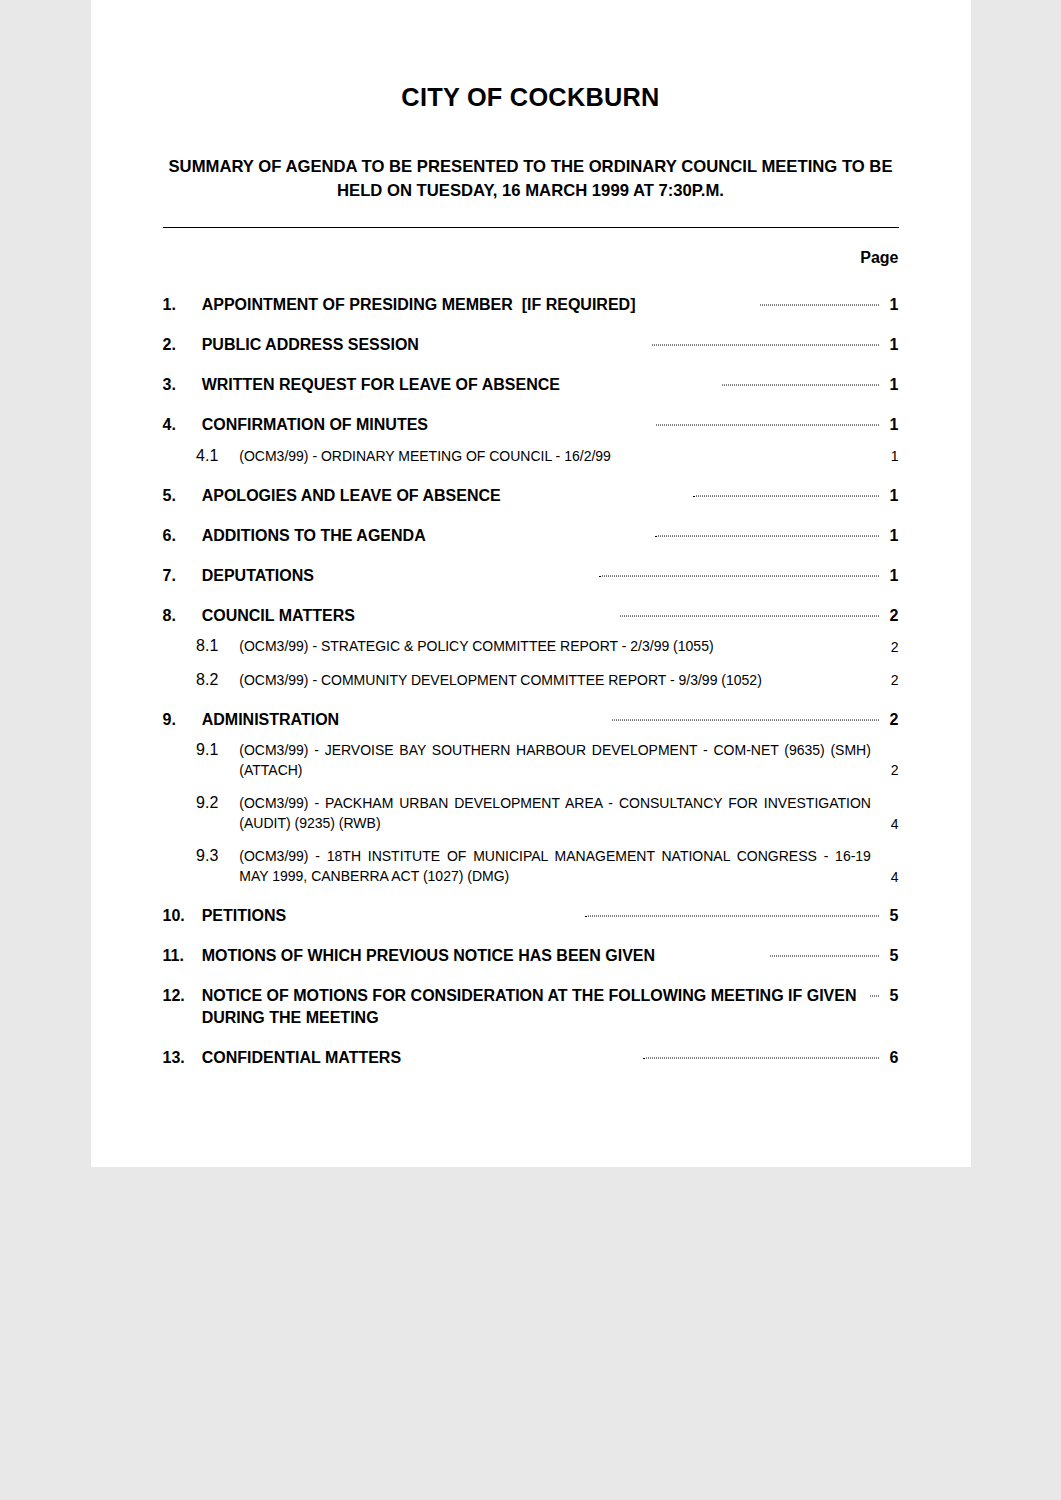CITY OF COCKBURN
Summary of Agenda to be Presented to the Ordinary Council Meeting to be held on Tuesday, 16 March 1999 at 7:30p.m.
Page
1. Appointment of Presiding Member [If Required] 1
2. Public Address Session 1
3. Written Request for Leave of Absence 1
4. Confirmation of Minutes 1
4.1 (OCM3/99) - Ordinary Meeting of Council - 16/2/99 1
5. Apologies and Leave of Absence 1
6. Additions to the Agenda 1
7. Deputations 1
8. Council Matters 2
8.1 (OCM3/99) - Strategic & Policy Committee Report - 2/3/99 (1055) 2
8.2 (OCM3/99) - Community Development Committee Report - 9/3/99 (1052) 2
9. Administration 2
9.1 (OCM3/99) - Jervoise Bay Southern Harbour Development - Com-Net (9635) (SMH) (Attach) 2
9.2 (OCM3/99) - Packham Urban Development Area - Consultancy for Investigation (Audit) (9235) (RWB) 4
9.3 (OCM3/99) - 18th Institute of Municipal Management National Congress - 16-19 May 1999, Canberra ACT (1027) (DMG) 4
10. Petitions 5
11. Motions of Which Previous Notice Has Been Given 5
12. Notice of Motions for Consideration at the Following Meeting if Given During the Meeting 5
13. Confidential Matters 6